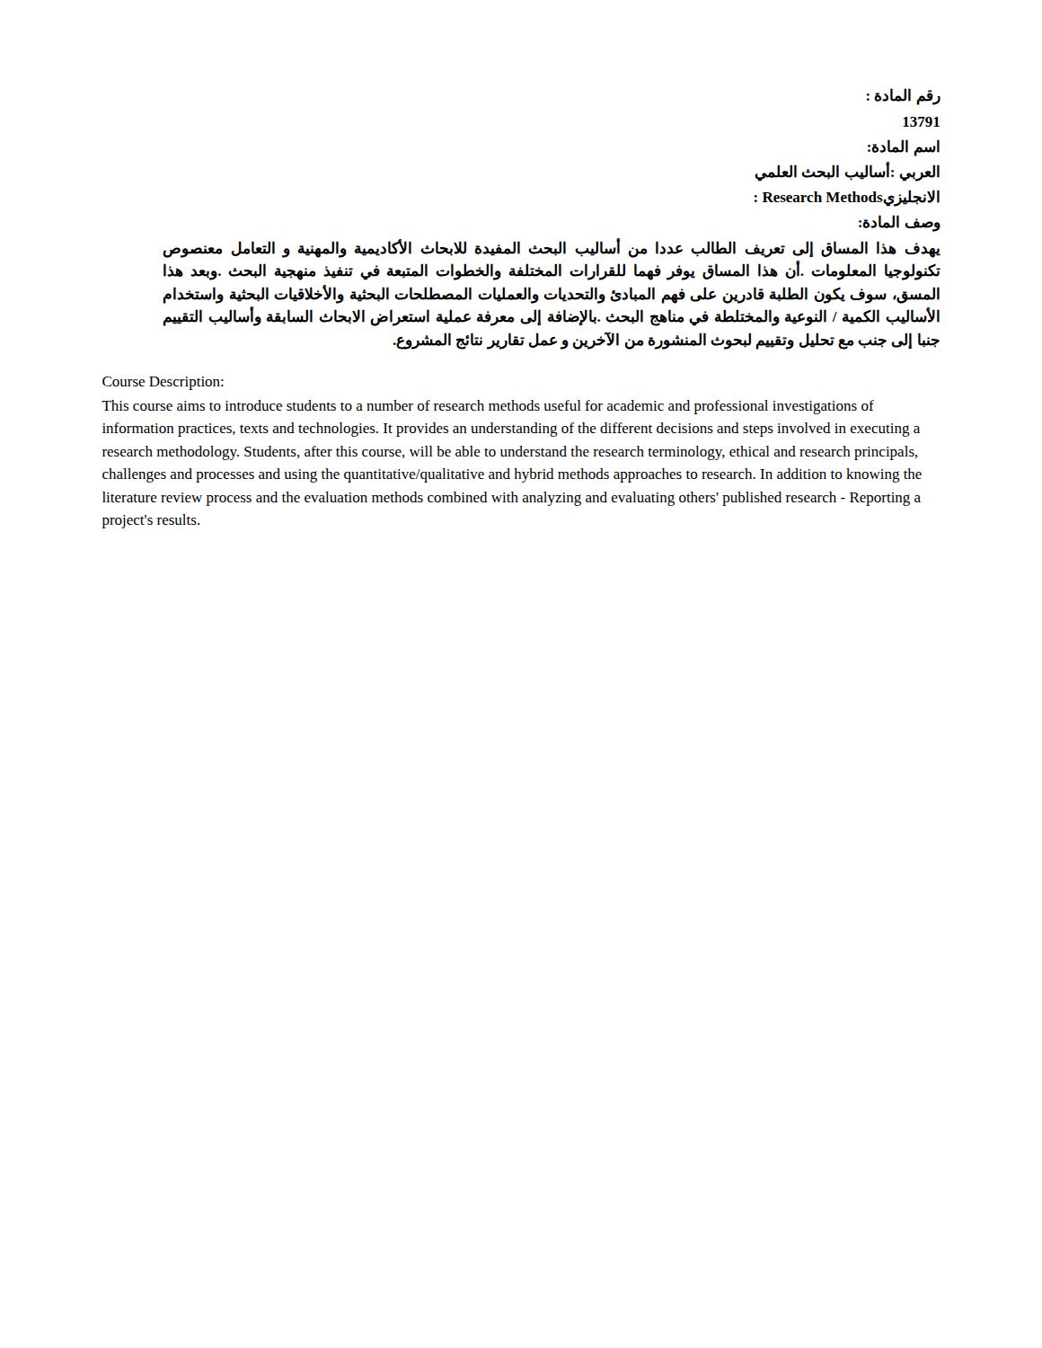رقم المادة :
13791
اسم المادة:
العربي :أساليب البحث العلمي
الانجليزيResearch Methods :
وصف المادة:
يهدف هذا المساق إلى تعريف الطالب عددا من أساليب البحث المفيدة للابحاث الأكاديمية والمهنية و التعامل معنصوص تكنولوجيا المعلومات .أن هذا المساق يوفر فهما للقرارات المختلفة والخطوات المتبعة في تنفيذ منهجية البحث .وبعد هذا المسق، سوف يكون الطلبة قادرين على فهم المبادئ والتحديات والعمليات المصطلحات البحثية والأخلاقيات البحثية واستخدام الأساليب الكمية / النوعية والمختلطة في مناهج البحث .بالإضافة إلى معرفة عملية استعراض الابحاث السابقة وأساليب التقييم جنبا إلى جنب مع تحليل وتقييم لبحوث المنشورة من الآخرين و عمل تقارير نتائج المشروع.
Course Description:
This course aims to introduce students to a number of research methods useful for academic and professional investigations of information practices, texts and technologies. It provides an understanding of the different decisions and steps involved in executing a research methodology. Students, after this course, will be able to understand the research terminology, ethical and research principals, challenges and processes and using the quantitative/qualitative and hybrid methods approaches to research. In addition to knowing the literature review process and the evaluation methods combined with analyzing and evaluating others' published research - Reporting a project's results.